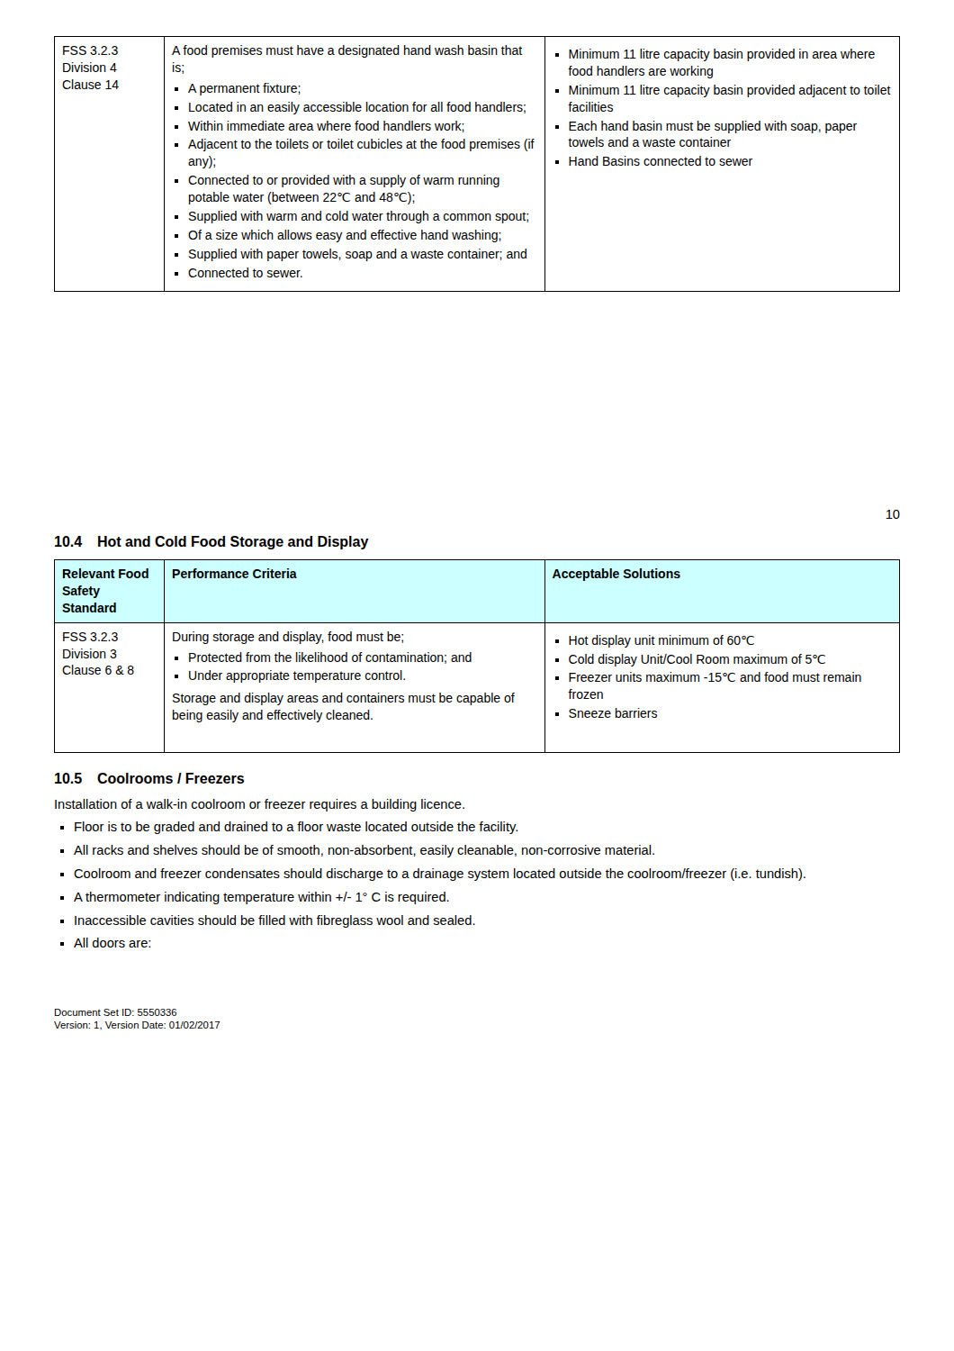| FSS 3.2.3 Division 4 Clause 14 | A food premises must have a designated hand wash basin that is; A permanent fixture; Located in an easily accessible location for all food handlers; Within immediate area where food handlers work; Adjacent to the toilets or toilet cubicles at the food premises (if any); Connected to or provided with a supply of warm running potable water (between 22℃ and 48℃); Supplied with warm and cold water through a common spout; Of a size which allows easy and effective hand washing; Supplied with paper towels, soap and a waste container; and Connected to sewer. | Minimum 11 litre capacity basin provided in area where food handlers are working Minimum 11 litre capacity basin provided adjacent to toilet facilities Each hand basin must be supplied with soap, paper towels and a waste container Hand Basins connected to sewer |
10
10.4 Hot and Cold Food Storage and Display
| Relevant Food Safety Standard | Performance Criteria | Acceptable Solutions |
| --- | --- | --- |
| FSS 3.2.3 Division 3 Clause 6 & 8 | During storage and display, food must be; Protected from the likelihood of contamination; and Under appropriate temperature control. Storage and display areas and containers must be capable of being easily and effectively cleaned. | Hot display unit minimum of 60℃ Cold display Unit/Cool Room maximum of 5℃ Freezer units maximum -15℃ and food must remain frozen Sneeze barriers |
10.5 Coolrooms / Freezers
Installation of a walk-in coolroom or freezer requires a building licence.
Floor is to be graded and drained to a floor waste located outside the facility.
All racks and shelves should be of smooth, non-absorbent, easily cleanable, non-corrosive material.
Coolroom and freezer condensates should discharge to a drainage system located outside the coolroom/freezer (i.e. tundish).
A thermometer indicating temperature within +/- 1° C is required.
Inaccessible cavities should be filled with fibreglass wool and sealed.
All doors are:
Document Set ID: 5550336
Version: 1, Version Date: 01/02/2017